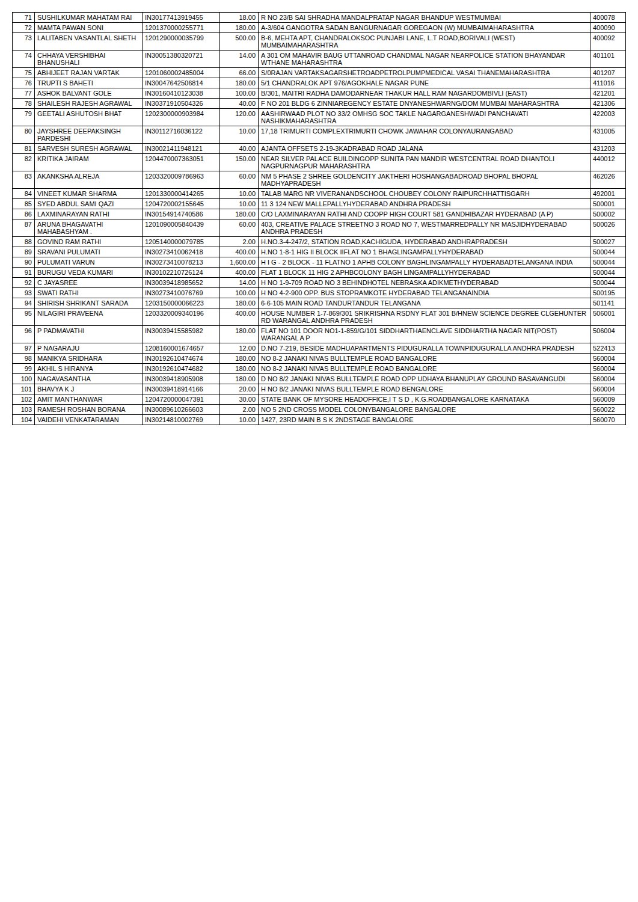| 71 | SUSHILKUMAR MAHATAM RAI | IN30177413919455 | 18.00 | R NO 23/B SAI SHRADHA MANDALPRATAP NAGAR BHANDUP WESTMUMBAI | 400078 |
| 72 | MAMTA PAWAN SONI | 1201370000255771 | 180.00 | A-3/604 GANGOTRA SADAN BANGURNAGAR GOREGAON (W) MUMBAIMAHARASHTRA | 400090 |
| 73 | LALITABEN VASANTLAL SHETH | 1201290000035799 | 500.00 | B-6, MEHTA APT, CHANDRALOKSOC PUNJABI LANE, L.T ROAD,BORIVALI (WEST) MUMBAIMAHARASHTRA | 400092 |
| 74 | CHHAYA VERSHIBHAI BHANUSHALI | IN30051380320721 | 14.00 | A 301 OM MAHAVIR BAUG UTTANROAD CHANDMAL NAGAR NEARPOLICE STATION BHAYANDAR WTHANE MAHARASHTRA | 401101 |
| 75 | ABHIJEET RAJAN VARTAK | 1201060002485004 | 66.00 | S/0RAJAN VARTAKSAGARSHETROADPETROLPUMPMEDICAL VASAI THANEMAHARASHTRA | 401207 |
| 76 | TRUPTI S BAHETI | IN30047642506814 | 180.00 | 5/1 CHANDRALOK APT 976/AGOKHALE NAGAR PUNE | 411016 |
| 77 | ASHOK BALVANT GOLE | IN30160410123038 | 100.00 | B/301, MAITRI RADHA DAMODARNEAR THAKUR HALL RAM NAGARDOMBIVLI (EAST) | 421201 |
| 78 | SHAILESH RAJESH AGRAWAL | IN30371910504326 | 40.00 | F NO 201 BLDG 6 ZINNIAREGENCY ESTATE DNYANESHWARNG/DOM MUMBAI MAHARASHTRA | 421306 |
| 79 | GEETALI ASHUTOSH BHAT | 1202300000903984 | 120.00 | AASHIRWAAD PLOT NO 33/2 OMHSG SOC TAKLE NAGARGANESHWADI PANCHAVATI NASHIKMAHARASHTRA | 422003 |
| 80 | JAYSHREE DEEPAKSINGH PARDESHI | IN30112716036122 | 10.00 | 17,18 TRIMURTI COMPLEXTRIMURTI CHOWK JAWAHAR COLONYAURANGABAD | 431005 |
| 81 | SARVESH SURESH AGRAWAL | IN30021411948121 | 40.00 | AJANTA OFFSETS 2-19-3KADRABAD ROAD JALANA | 431203 |
| 82 | KRITIKA JAIRAM | 1204470007363051 | 150.00 | NEAR SILVER PALACE BUILDINGOPP SUNITA PAN MANDIR WESTCENTRAL ROAD DHANTOLI NAGPURNAGPUR MAHARASHTRA | 440012 |
| 83 | AKANKSHA ALREJA | 1203320009786963 | 60.00 | NM 5 PHASE 2 SHREE GOLDENCITY JAKTHERI HOSHANGABADROAD BHOPAL BHOPAL MADHYAPRADESH | 462026 |
| 84 | VINEET KUMAR SHARMA | 1201330000414265 | 10.00 | TALAB MARG NR VIVERANANDSCHOOL CHOUBEY COLONY RAIPURCHHATTISGARH | 492001 |
| 85 | SYED ABDUL SAMI QAZI | 1204720002155645 | 10.00 | 11 3 124 NEW MALLEPALLYHYDERABAD ANDHRA PRADESH | 500001 |
| 86 | LAXMINARAYAN RATHI | IN30154914740586 | 180.00 | C/O LAXMINARAYAN RATHI AND COOPP HIGH COURT 581 GANDHIBAZAR HYDERABAD (A P) | 500002 |
| 87 | ARUNA BHAGAVATHI MAHABASHYAM . | 1201090005840439 | 60.00 | 403, CREATIVE PALACE STREETNO 3 ROAD NO 7, WESTMARREDPALLY NR MASJIDHYDERABAD ANDHRA PRADESH | 500026 |
| 88 | GOVIND RAM RATHI | 1205140000079785 | 2.00 | H.NO.3-4-247/2, STATION ROAD,KACHIGUDA, HYDERABAD ANDHRAPRADESH | 500027 |
| 89 | SRAVANI PULUMATI | IN30273410062418 | 400.00 | H.NO 1-8-1 HIG II BLOCK IIFLAT NO 1 BHAGLINGAMPALLYHYDERABAD | 500044 |
| 90 | PULUMATI VARUN | IN30273410078213 | 1,600.00 | H I G - 2 BLOCK - 11 FLATNO 1 APHB COLONY BAGHLINGAMPALLY HYDERABADTELANGANA INDIA | 500044 |
| 91 | BURUGU VEDA KUMARI | IN30102210726124 | 400.00 | FLAT 1 BLOCK 11 HIG 2 APHBCOLONY BAGH LINGAMPALLYHYDERABAD | 500044 |
| 92 | C JAYASREE | IN30039418985652 | 14.00 | H NO 1-9-709 ROAD NO 3 BEHINDHOTEL NEBRASKA ADIKMETHYDERABAD | 500044 |
| 93 | SWATI RATHI | IN30273410076769 | 100.00 | H NO 4-2-900 OPP. BUS STOPRAMKOTE HYDERABAD TELANGANAINDIA | 500195 |
| 94 | SHIRISH SHRIKANT SARADA | 1203150000066223 | 180.00 | 6-6-105 MAIN ROAD TANDURTANDUR TELANGANA | 501141 |
| 95 | NILAGIRI PRAVEENA | 1203320009340196 | 400.00 | HOUSE NUMBER 1-7-869/301 SRIKRISHNA RSDNY FLAT 301 B/HNEW SCIENCE DEGREE CLGEHUNTER RD WARANGAL ANDHRA PRADESH | 506001 |
| 96 | P PADMAVATHI | IN30039415585982 | 180.00 | FLAT NO 101 DOOR NO1-1-859/G/101 SIDDHARTHAENCLAVE SIDDHARTHA NAGAR NIT(POST) WARANGAL A P | 506004 |
| 97 | P NAGARAJU | 1208160001674657 | 12.00 | D.NO 7-219, BESIDE MADHUAPARTMENTS PIDUGURALLA TOWNPIDUGURALLA ANDHRA PRADESH | 522413 |
| 98 | MANIKYA SRIDHARA | IN30192610474674 | 180.00 | NO 8-2 JANAKI NIVAS BULLTEMPLE ROAD BANGALORE | 560004 |
| 99 | AKHIL S HIRANYA | IN30192610474682 | 180.00 | NO 8-2 JANAKI NIVAS BULLTEMPLE ROAD BANGALORE | 560004 |
| 100 | NAGAVASANTHA | IN30039418905908 | 180.00 | D NO 8/2 JANAKI NIVAS BULLTEMPLE ROAD OPP UDHAYA BHANUPLAY GROUND BASAVANGUDI | 560004 |
| 101 | BHAVYA K J | IN30039418914166 | 20.00 | H NO 8/2 JANAKI NIVAS BULLTEMPLE ROAD BENGALORE | 560004 |
| 102 | AMIT MANTHANWAR | 1204720000047391 | 30.00 | STATE BANK OF MYSORE HEADOFFICE,I T S D , K.G.ROADBANGALORE KARNATAKA | 560009 |
| 103 | RAMESH ROSHAN BORANA | IN30089610266603 | 2.00 | NO 5 2ND CROSS MODEL COLONYBANGALORE BANGALORE | 560022 |
| 104 | VAIDEHI VENKATARAMAN | IN30214810002769 | 10.00 | 1427, 23RD MAIN B S K 2NDSTAGE BANGALORE | 560070 |